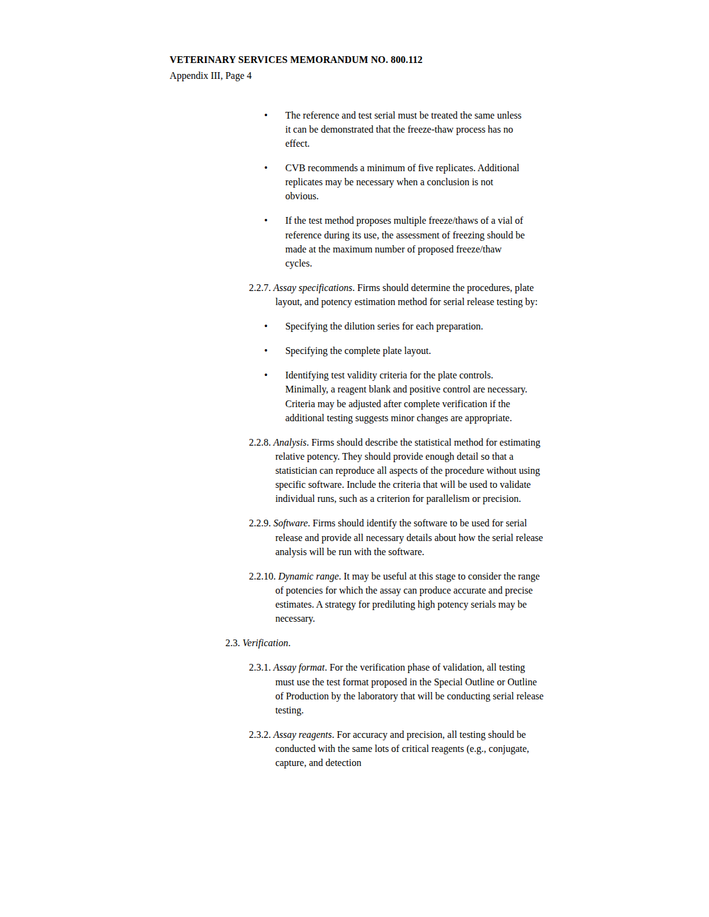VETERINARY SERVICES MEMORANDUM NO. 800.112
Appendix III, Page 4
The reference and test serial must be treated the same unless it can be demonstrated that the freeze-thaw process has no effect.
CVB recommends a minimum of five replicates. Additional replicates may be necessary when a conclusion is not obvious.
If the test method proposes multiple freeze/thaws of a vial of reference during its use, the assessment of freezing should be made at the maximum number of proposed freeze/thaw cycles.
2.2.7. Assay specifications. Firms should determine the procedures, plate layout, and potency estimation method for serial release testing by:
Specifying the dilution series for each preparation.
Specifying the complete plate layout.
Identifying test validity criteria for the plate controls. Minimally, a reagent blank and positive control are necessary. Criteria may be adjusted after complete verification if the additional testing suggests minor changes are appropriate.
2.2.8. Analysis. Firms should describe the statistical method for estimating relative potency. They should provide enough detail so that a statistician can reproduce all aspects of the procedure without using specific software. Include the criteria that will be used to validate individual runs, such as a criterion for parallelism or precision.
2.2.9. Software. Firms should identify the software to be used for serial release and provide all necessary details about how the serial release analysis will be run with the software.
2.2.10. Dynamic range. It may be useful at this stage to consider the range of potencies for which the assay can produce accurate and precise estimates. A strategy for prediluting high potency serials may be necessary.
2.3. Verification.
2.3.1. Assay format. For the verification phase of validation, all testing must use the test format proposed in the Special Outline or Outline of Production by the laboratory that will be conducting serial release testing.
2.3.2. Assay reagents. For accuracy and precision, all testing should be conducted with the same lots of critical reagents (e.g., conjugate, capture, and detection